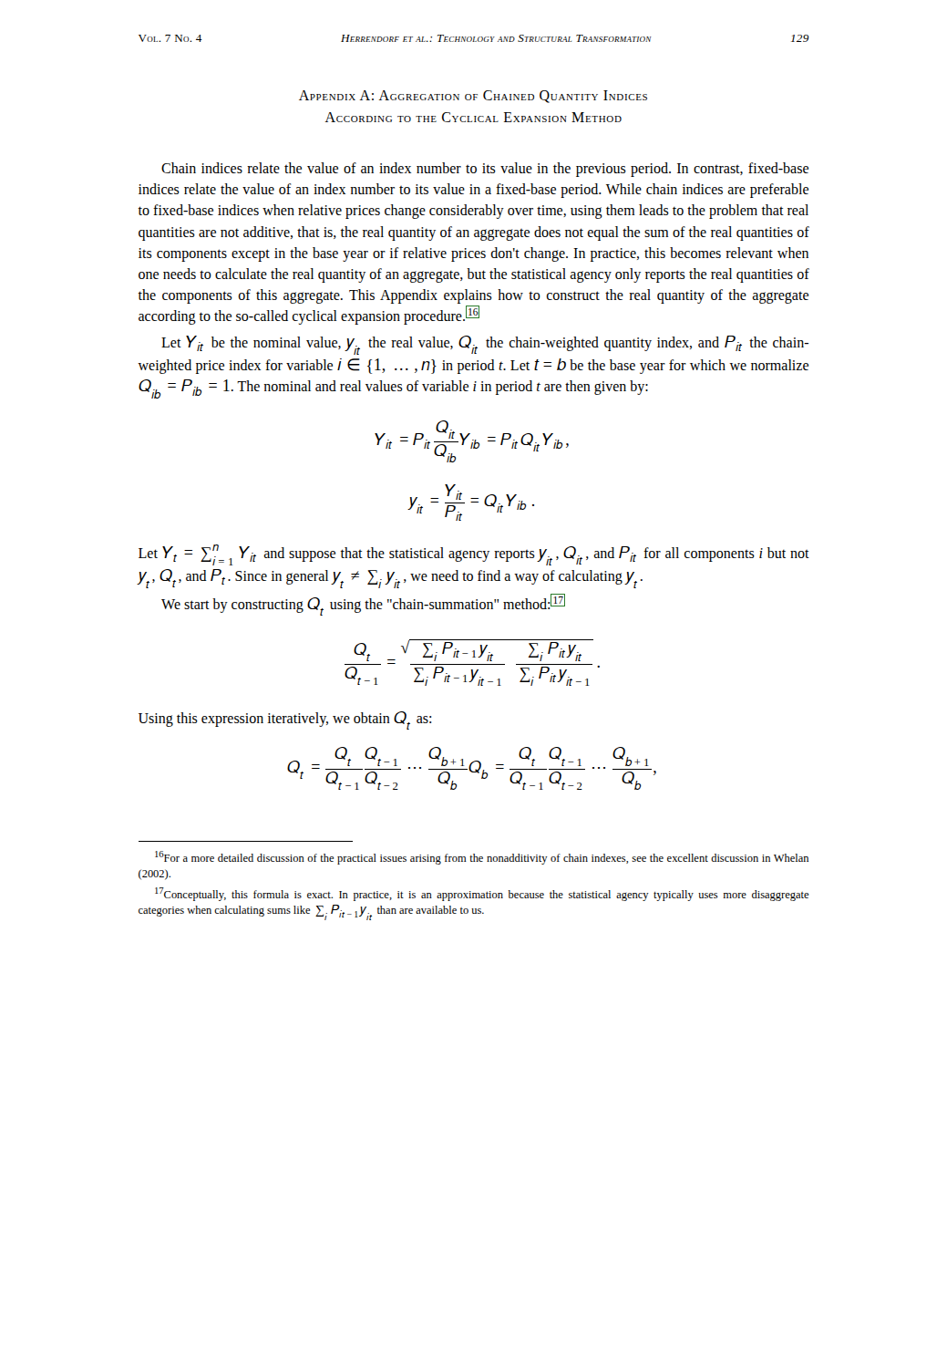Vol. 7 No. 4 Herrendorf et al.: Technology and Structural Transformation 129
Appendix A: Aggregation of Chained Quantity Indices
According to the Cyclical Expansion Method
Chain indices relate the value of an index number to its value in the previous period. In contrast, fixed-base indices relate the value of an index number to its value in a fixed-base period. While chain indices are preferable to fixed-base indices when relative prices change considerably over time, using them leads to the problem that real quantities are not additive, that is, the real quantity of an aggregate does not equal the sum of the real quantities of its components except in the base year or if relative prices don't change. In practice, this becomes relevant when one needs to calculate the real quantity of an aggregate, but the statistical agency only reports the real quantities of the components of this aggregate. This Appendix explains how to construct the real quantity of the aggregate according to the so-called cyclical expansion procedure.16
Let Yit be the nominal value, yit the real value, Qit the chain-weighted quantity index, and Pit the chain-weighted price index for variable i∈{1,…,n} in period t. Let t=b be the base year for which we normalize Qib=Pib=1. The nominal and real values of variable i in period t are then given by:
Yit = Pit Qit Qib Yib = Pit Qit Yib ,
yit = Yit Pit = Qit Yib .
Let Yt=∑i=1nYit and suppose that the statistical agency reports yit, Qit, and Pit for all components i but not yt, Qt, and Pt. Since in general yt≠∑iyit, we need to find a way of calculating yt.
We start by constructing Qt using the "chain-summation" method:17
Qt Qt−1 = ∑iPit−1yit ∑iPit−1yit−1 ∑iPityit ∑iPityit−1 .
Using this expression iteratively, we obtain Qt as:
Qt = Qt Qt−1 Qt−1 Qt−2 ⋯ Qb+1 Qb Qb = Qt Qt−1 Qt−1 Qt−2 ⋯ Qb+1 Qb ,
16For a more detailed discussion of the practical issues arising from the nonadditivity of chain indexes, see the excellent discussion in Whelan (2002).
17Conceptually, this formula is exact. In practice, it is an approximation because the statistical agency typically uses more disaggregate categories when calculating sums like ∑iPit−1yit than are available to us.